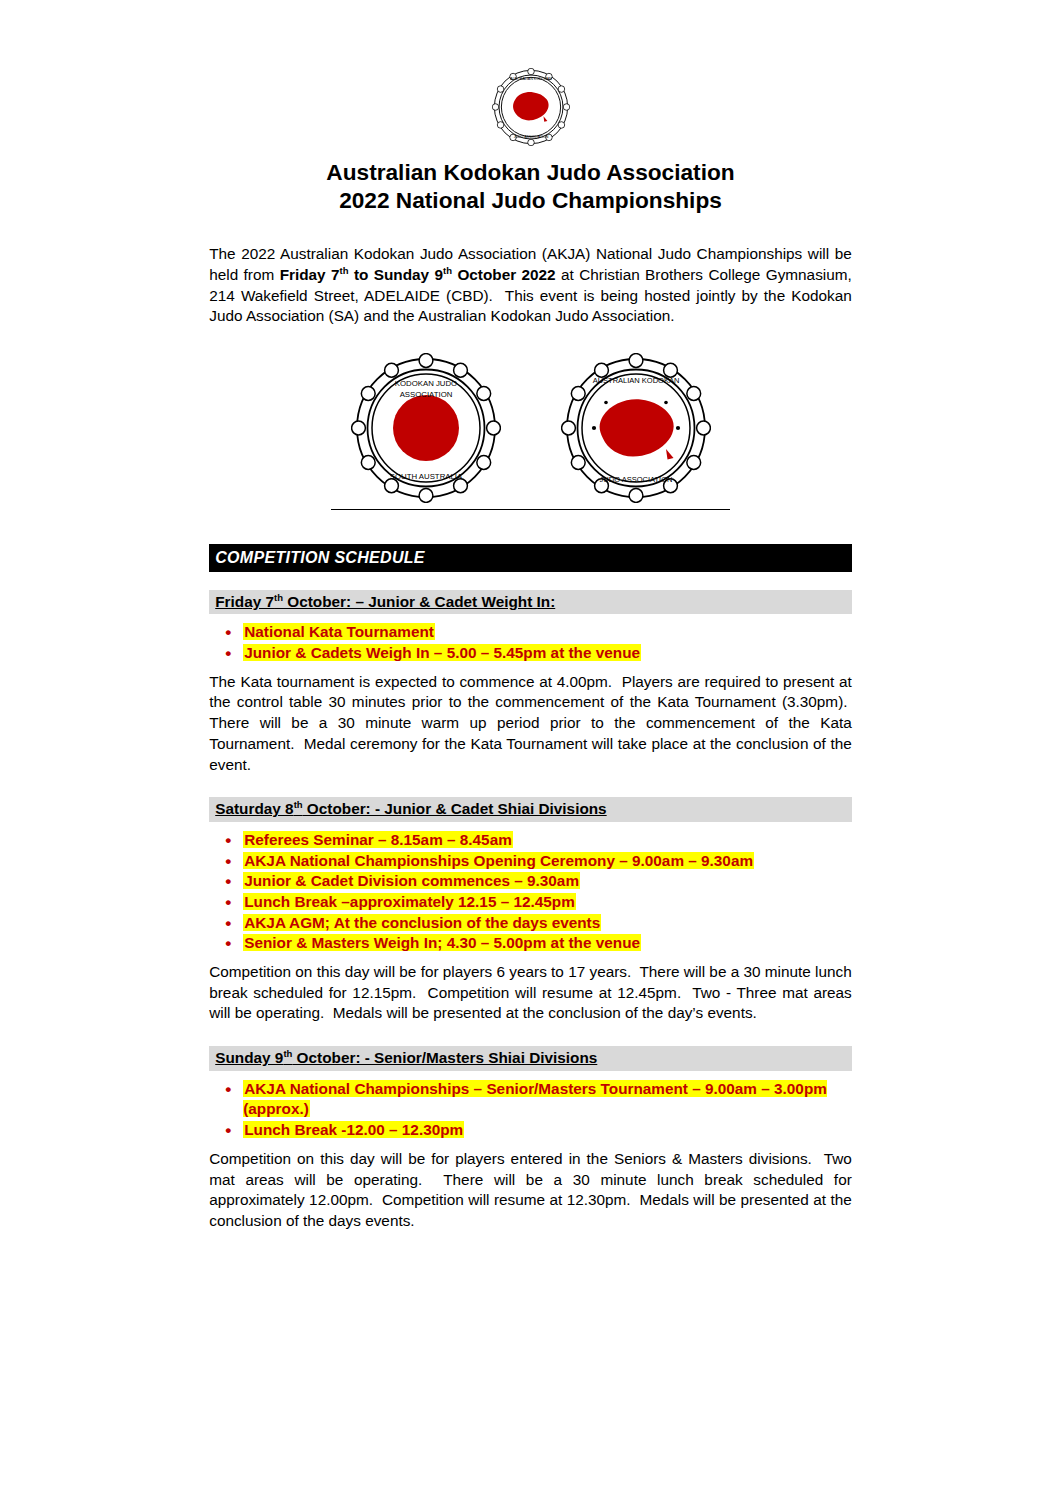AUSTRALIAN KODOKAN JUDO ASSOCIATION
Australian Kodokan Judo Association
2022 National Judo Championships
The 2022 Australian Kodokan Judo Association (AKJA) National Judo Championships will be held from Friday 7th to Sunday 9th October 2022 at Christian Brothers College Gymnasium, 214 Wakefield Street, ADELAIDE (CBD). This event is being hosted jointly by the Kodokan Judo Association (SA) and the Australian Kodokan Judo Association.
KODOKAN JUDO ASSOCIATION SOUTH AUSTRALIA AUSTRALIAN KODOKAN JUDO ASSOCIATION
COMPETITION SCHEDULE
Friday 7th October: – Junior & Cadet Weight In:
National Kata Tournament
Junior & Cadets Weigh In – 5.00 – 5.45pm at the venue
The Kata tournament is expected to commence at 4.00pm. Players are required to present at the control table 30 minutes prior to the commencement of the Kata Tournament (3.30pm). There will be a 30 minute warm up period prior to the commencement of the Kata Tournament. Medal ceremony for the Kata Tournament will take place at the conclusion of the event.
Saturday 8th October: - Junior & Cadet Shiai Divisions
Referees Seminar – 8.15am – 8.45am
AKJA National Championships Opening Ceremony – 9.00am – 9.30am
Junior & Cadet Division commences – 9.30am
Lunch Break –approximately 12.15 – 12.45pm
AKJA AGM; At the conclusion of the days events
Senior & Masters Weigh In; 4.30 – 5.00pm at the venue
Competition on this day will be for players 6 years to 17 years. There will be a 30 minute lunch break scheduled for 12.15pm. Competition will resume at 12.45pm. Two - Three mat areas will be operating. Medals will be presented at the conclusion of the day’s events.
Sunday 9th October: - Senior/Masters Shiai Divisions
AKJA National Championships – Senior/Masters Tournament – 9.00am – 3.00pm (approx.)
Lunch Break -12.00 – 12.30pm
Competition on this day will be for players entered in the Seniors & Masters divisions. Two mat areas will be operating. There will be a 30 minute lunch break scheduled for approximately 12.00pm. Competition will resume at 12.30pm. Medals will be presented at the conclusion of the days events.